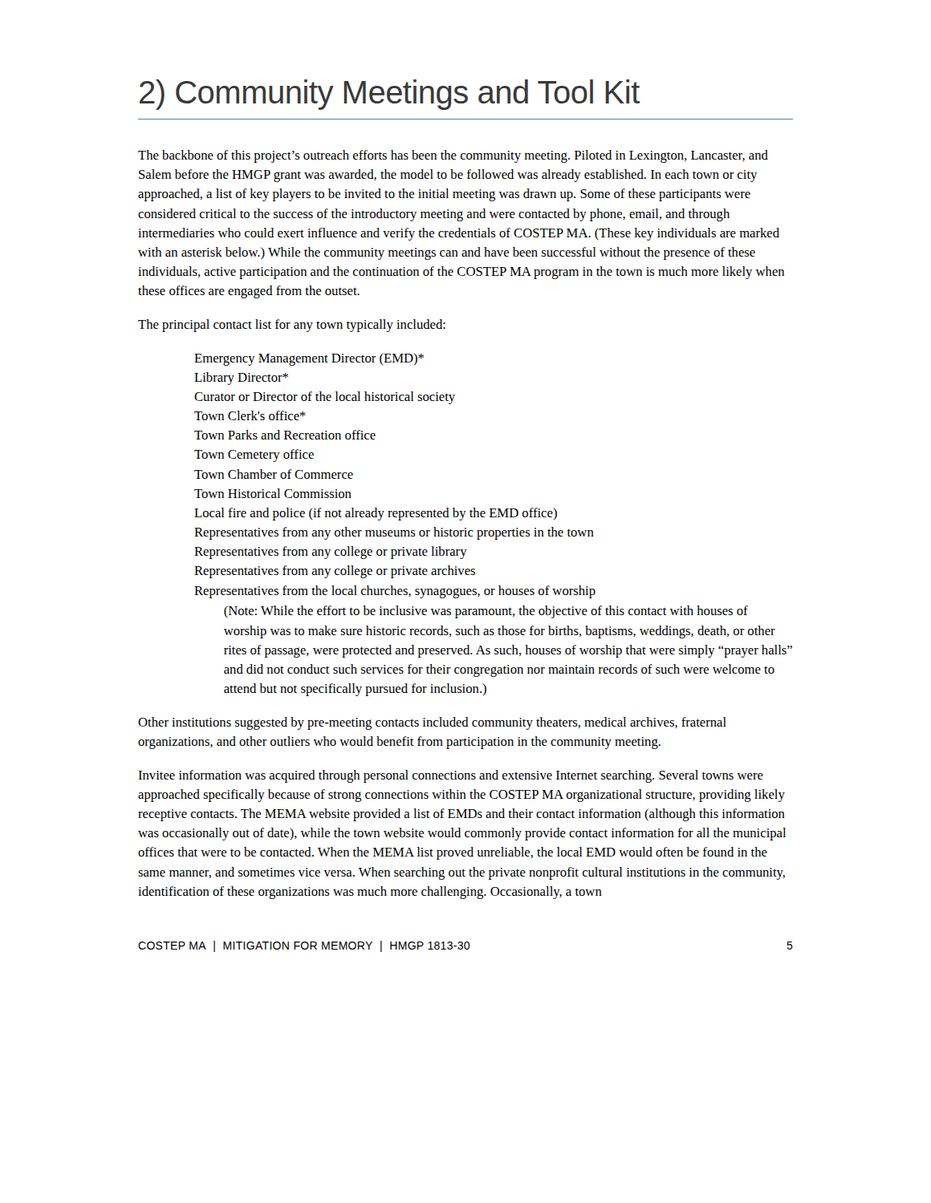2) Community Meetings and Tool Kit
The backbone of this project’s outreach efforts has been the community meeting. Piloted in Lexington, Lancaster, and Salem before the HMGP grant was awarded, the model to be followed was already established. In each town or city approached, a list of key players to be invited to the initial meeting was drawn up. Some of these participants were considered critical to the success of the introductory meeting and were contacted by phone, email, and through intermediaries who could exert influence and verify the credentials of COSTEP MA. (These key individuals are marked with an asterisk below.) While the community meetings can and have been successful without the presence of these individuals, active participation and the continuation of the COSTEP MA program in the town is much more likely when these offices are engaged from the outset.
The principal contact list for any town typically included:
Emergency Management Director (EMD)*
Library Director*
Curator or Director of the local historical society
Town Clerk's office*
Town Parks and Recreation office
Town Cemetery office
Town Chamber of Commerce
Town Historical Commission
Local fire and police (if not already represented by the EMD office)
Representatives from any other museums or historic properties in the town
Representatives from any college or private library
Representatives from any college or private archives
Representatives from the local churches, synagogues, or houses of worship (Note: While the effort to be inclusive was paramount, the objective of this contact with houses of worship was to make sure historic records, such as those for births, baptisms, weddings, death, or other rites of passage, were protected and preserved. As such, houses of worship that were simply “prayer halls” and did not conduct such services for their congregation nor maintain records of such were welcome to attend but not specifically pursued for inclusion.)
Other institutions suggested by pre-meeting contacts included community theaters, medical archives, fraternal organizations, and other outliers who would benefit from participation in the community meeting.
Invitee information was acquired through personal connections and extensive Internet searching. Several towns were approached specifically because of strong connections within the COSTEP MA organizational structure, providing likely receptive contacts. The MEMA website provided a list of EMDs and their contact information (although this information was occasionally out of date), while the town website would commonly provide contact information for all the municipal offices that were to be contacted. When the MEMA list proved unreliable, the local EMD would often be found in the same manner, and sometimes vice versa. When searching out the private nonprofit cultural institutions in the community, identification of these organizations was much more challenging. Occasionally, a town
COSTEP MA | MITIGATION FOR MEMORY | HMGP 1813-30 5